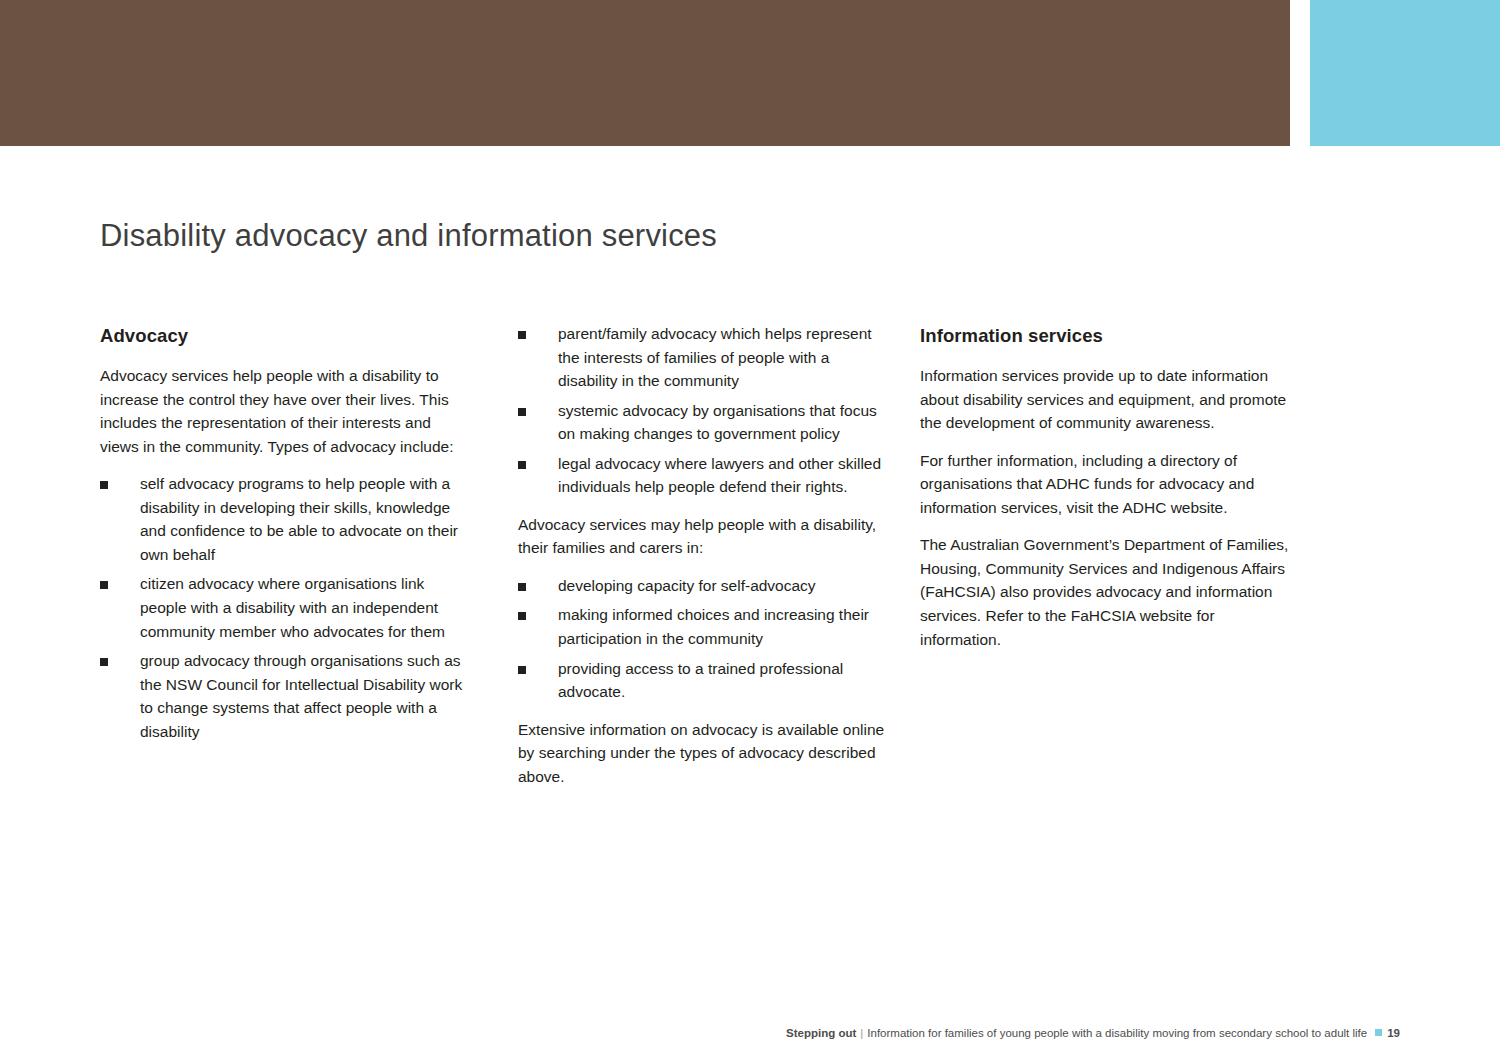Disability advocacy and information services
Advocacy
Advocacy services help people with a disability to increase the control they have over their lives. This includes the representation of their interests and views in the community. Types of advocacy include:
self advocacy programs to help people with a disability in developing their skills, knowledge and confidence to be able to advocate on their own behalf
citizen advocacy where organisations link people with a disability with an independent community member who advocates for them
group advocacy through organisations such as the NSW Council for Intellectual Disability work to change systems that affect people with a disability
parent/family advocacy which helps represent the interests of families of people with a disability in the community
systemic advocacy by organisations that focus on making changes to government policy
legal advocacy where lawyers and other skilled individuals help people defend their rights.
Advocacy services may help people with a disability, their families and carers in:
developing capacity for self-advocacy
making informed choices and increasing their participation in the community
providing access to a trained professional advocate.
Extensive information on advocacy is available online by searching under the types of advocacy described above.
Information services
Information services provide up to date information about disability services and equipment, and promote the development of community awareness.
For further information, including a directory of organisations that ADHC funds for advocacy and information services, visit the ADHC website.
The Australian Government’s Department of Families, Housing, Community Services and Indigenous Affairs (FaHCSIA) also provides advocacy and information services. Refer to the FaHCSIA website for information.
Stepping out|Information for families of young people with a disability moving from secondary school to adult life 19